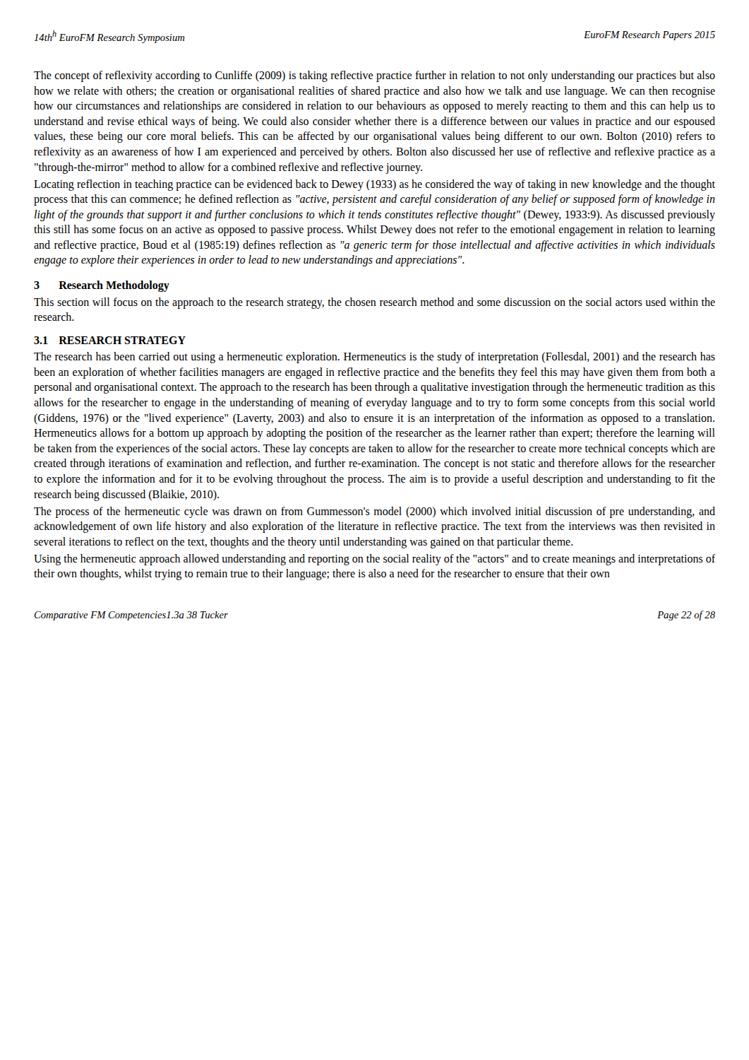14thh EuroFM Research Symposium
EuroFM Research Papers 2015
The concept of reflexivity according to Cunliffe (2009) is taking reflective practice further in relation to not only understanding our practices but also how we relate with others; the creation or organisational realities of shared practice and also how we talk and use language. We can then recognise how our circumstances and relationships are considered in relation to our behaviours as opposed to merely reacting to them and this can help us to understand and revise ethical ways of being. We could also consider whether there is a difference between our values in practice and our espoused values, these being our core moral beliefs. This can be affected by our organisational values being different to our own. Bolton (2010) refers to reflexivity as an awareness of how I am experienced and perceived by others. Bolton also discussed her use of reflective and reflexive practice as a "through-the-mirror" method to allow for a combined reflexive and reflective journey.
Locating reflection in teaching practice can be evidenced back to Dewey (1933) as he considered the way of taking in new knowledge and the thought process that this can commence; he defined reflection as "active, persistent and careful consideration of any belief or supposed form of knowledge in light of the grounds that support it and further conclusions to which it tends constitutes reflective thought" (Dewey, 1933:9). As discussed previously this still has some focus on an active as opposed to passive process. Whilst Dewey does not refer to the emotional engagement in relation to learning and reflective practice, Boud et al (1985:19) defines reflection as "a generic term for those intellectual and affective activities in which individuals engage to explore their experiences in order to lead to new understandings and appreciations".
3 Research Methodology
This section will focus on the approach to the research strategy, the chosen research method and some discussion on the social actors used within the research.
3.1 RESEARCH STRATEGY
The research has been carried out using a hermeneutic exploration. Hermeneutics is the study of interpretation (Follesdal, 2001) and the research has been an exploration of whether facilities managers are engaged in reflective practice and the benefits they feel this may have given them from both a personal and organisational context. The approach to the research has been through a qualitative investigation through the hermeneutic tradition as this allows for the researcher to engage in the understanding of meaning of everyday language and to try to form some concepts from this social world (Giddens, 1976) or the "lived experience" (Laverty, 2003) and also to ensure it is an interpretation of the information as opposed to a translation. Hermeneutics allows for a bottom up approach by adopting the position of the researcher as the learner rather than expert; therefore the learning will be taken from the experiences of the social actors. These lay concepts are taken to allow for the researcher to create more technical concepts which are created through iterations of examination and reflection, and further re-examination. The concept is not static and therefore allows for the researcher to explore the information and for it to be evolving throughout the process. The aim is to provide a useful description and understanding to fit the research being discussed (Blaikie, 2010).
The process of the hermeneutic cycle was drawn on from Gummesson's model (2000) which involved initial discussion of pre understanding, and acknowledgement of own life history and also exploration of the literature in reflective practice. The text from the interviews was then revisited in several iterations to reflect on the text, thoughts and the theory until understanding was gained on that particular theme.
Using the hermeneutic approach allowed understanding and reporting on the social reality of the "actors" and to create meanings and interpretations of their own thoughts, whilst trying to remain true to their language; there is also a need for the researcher to ensure that their own
Comparative FM Competencies1.3a 38 Tucker
Page 22 of 28